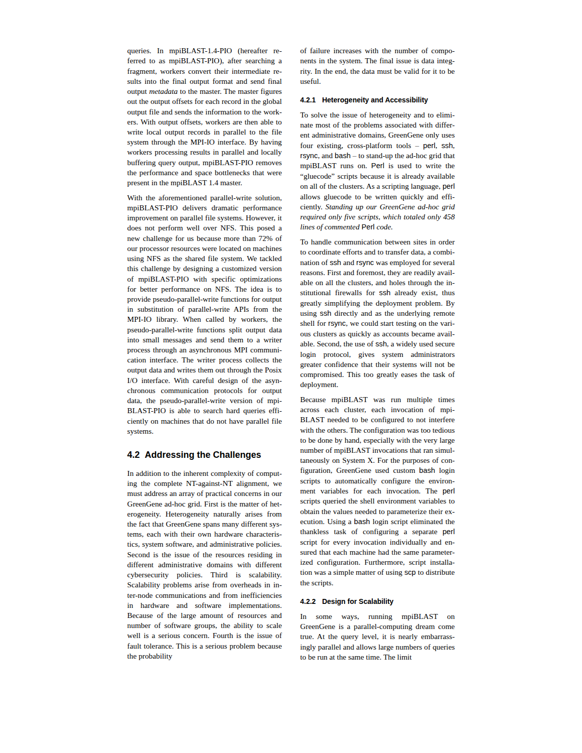queries. In mpiBLAST-1.4-PIO (hereafter referred to as mpiBLAST-PIO), after searching a fragment, workers convert their intermediate results into the final output format and send final output metadata to the master. The master figures out the output offsets for each record in the global output file and sends the information to the workers. With output offsets, workers are then able to write local output records in parallel to the file system through the MPI-IO interface. By having workers processing results in parallel and locally buffering query output, mpiBLAST-PIO removes the performance and space bottlenecks that were present in the mpiBLAST 1.4 master.
With the aforementioned parallel-write solution, mpiBLAST-PIO delivers dramatic performance improvement on parallel file systems. However, it does not perform well over NFS. This posed a new challenge for us because more than 72% of our processor resources were located on machines using NFS as the shared file system. We tackled this challenge by designing a customized version of mpiBLAST-PIO with specific optimizations for better performance on NFS. The idea is to provide pseudo-parallel-write functions for output in substitution of parallel-write APIs from the MPI-IO library. When called by workers, the pseudo-parallel-write functions split output data into small messages and send them to a writer process through an asynchronous MPI communication interface. The writer process collects the output data and writes them out through the Posix I/O interface. With careful design of the asynchronous communication protocols for output data, the pseudo-parallel-write version of mpiBLAST-PIO is able to search hard queries efficiently on machines that do not have parallel file systems.
4.2 Addressing the Challenges
In addition to the inherent complexity of computing the complete NT-against-NT alignment, we must address an array of practical concerns in our GreenGene ad-hoc grid. First is the matter of heterogeneity. Heterogeneity naturally arises from the fact that GreenGene spans many different systems, each with their own hardware characteristics, system software, and administrative policies. Second is the issue of the resources residing in different administrative domains with different cybersecurity policies. Third is scalability. Scalability problems arise from overheads in inter-node communications and from inefficiencies in hardware and software implementations. Because of the large amount of resources and number of software groups, the ability to scale well is a serious concern. Fourth is the issue of fault tolerance. This is a serious problem because the probability
of failure increases with the number of components in the system. The final issue is data integrity. In the end, the data must be valid for it to be useful.
4.2.1 Heterogeneity and Accessibility
To solve the issue of heterogeneity and to eliminate most of the problems associated with different administrative domains, GreenGene only uses four existing, cross-platform tools – perl, ssh, rsync, and bash – to stand-up the ad-hoc grid that mpiBLAST runs on. Perl is used to write the “gluecode” scripts because it is already available on all of the clusters. As a scripting language, perl allows gluecode to be written quickly and efficiently. Standing up our GreenGene ad-hoc grid required only five scripts, which totaled only 458 lines of commented Perl code.
To handle communication between sites in order to coordinate efforts and to transfer data, a combination of ssh and rsync was employed for several reasons. First and foremost, they are readily available on all the clusters, and holes through the institutional firewalls for ssh already exist, thus greatly simplifying the deployment problem. By using ssh directly and as the underlying remote shell for rsync, we could start testing on the various clusters as quickly as accounts became available. Second, the use of ssh, a widely used secure login protocol, gives system administrators greater confidence that their systems will not be compromised. This too greatly eases the task of deployment.
Because mpiBLAST was run multiple times across each cluster, each invocation of mpiBLAST needed to be configured to not interfere with the others. The configuration was too tedious to be done by hand, especially with the very large number of mpiBLAST invocations that ran simultaneously on System X. For the purposes of configuration, GreenGene used custom bash login scripts to automatically configure the environment variables for each invocation. The perl scripts queried the shell environment variables to obtain the values needed to parameterize their execution. Using a bash login script eliminated the thankless task of configuring a separate perl script for every invocation individually and ensured that each machine had the same parameterized configuration. Furthermore, script installation was a simple matter of using scp to distribute the scripts.
4.2.2 Design for Scalability
In some ways, running mpiBLAST on GreenGene is a parallel-computing dream come true. At the query level, it is nearly embarrassingly parallel and allows large numbers of queries to be run at the same time. The limit